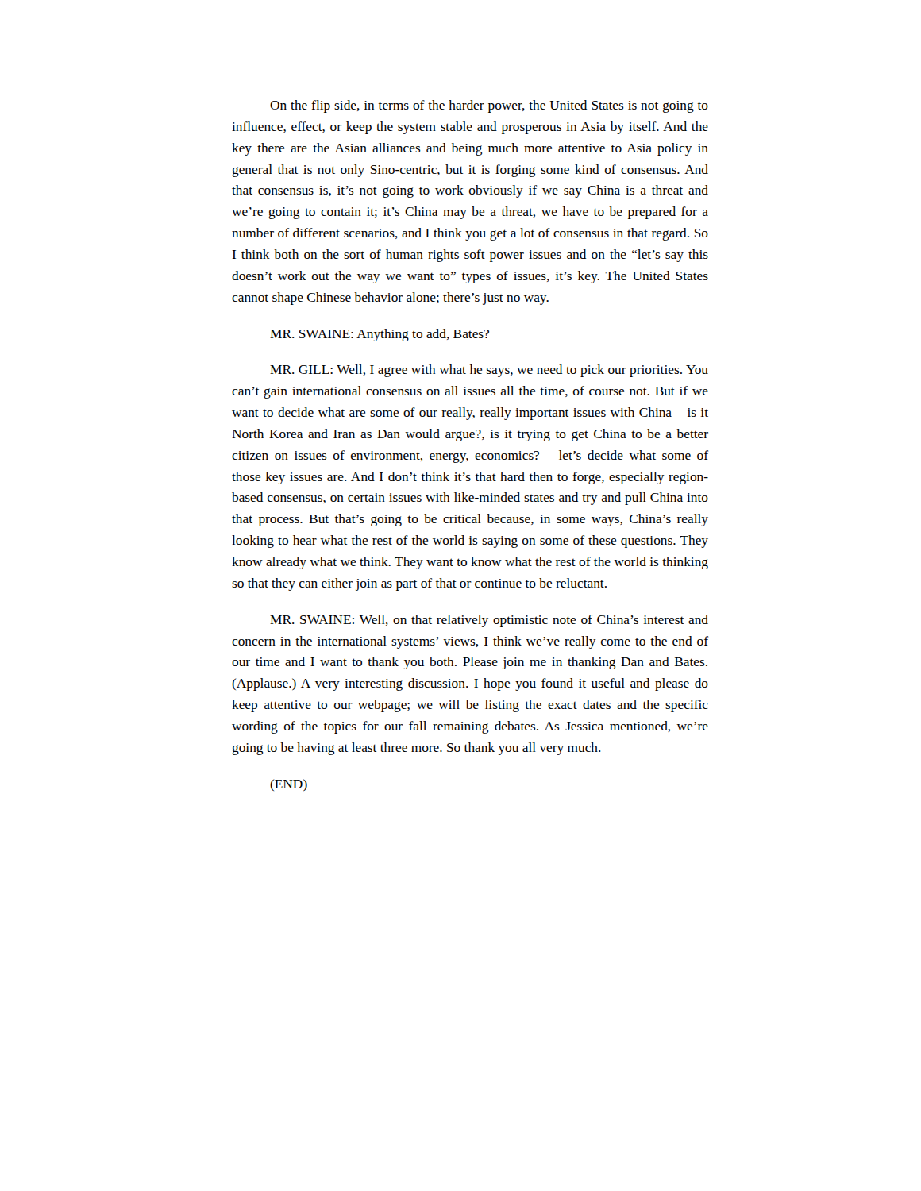On the flip side, in terms of the harder power, the United States is not going to influence, effect, or keep the system stable and prosperous in Asia by itself. And the key there are the Asian alliances and being much more attentive to Asia policy in general that is not only Sino-centric, but it is forging some kind of consensus. And that consensus is, it’s not going to work obviously if we say China is a threat and we’re going to contain it; it’s China may be a threat, we have to be prepared for a number of different scenarios, and I think you get a lot of consensus in that regard. So I think both on the sort of human rights soft power issues and on the “let’s say this doesn’t work out the way we want to” types of issues, it’s key. The United States cannot shape Chinese behavior alone; there’s just no way.
MR. SWAINE: Anything to add, Bates?
MR. GILL: Well, I agree with what he says, we need to pick our priorities. You can’t gain international consensus on all issues all the time, of course not. But if we want to decide what are some of our really, really important issues with China – is it North Korea and Iran as Dan would argue?, is it trying to get China to be a better citizen on issues of environment, energy, economics? – let’s decide what some of those key issues are. And I don’t think it’s that hard then to forge, especially region-based consensus, on certain issues with like-minded states and try and pull China into that process. But that’s going to be critical because, in some ways, China’s really looking to hear what the rest of the world is saying on some of these questions. They know already what we think. They want to know what the rest of the world is thinking so that they can either join as part of that or continue to be reluctant.
MR. SWAINE: Well, on that relatively optimistic note of China’s interest and concern in the international systems’ views, I think we’ve really come to the end of our time and I want to thank you both. Please join me in thanking Dan and Bates. (Applause.) A very interesting discussion. I hope you found it useful and please do keep attentive to our webpage; we will be listing the exact dates and the specific wording of the topics for our fall remaining debates. As Jessica mentioned, we’re going to be having at least three more. So thank you all very much.
(END)